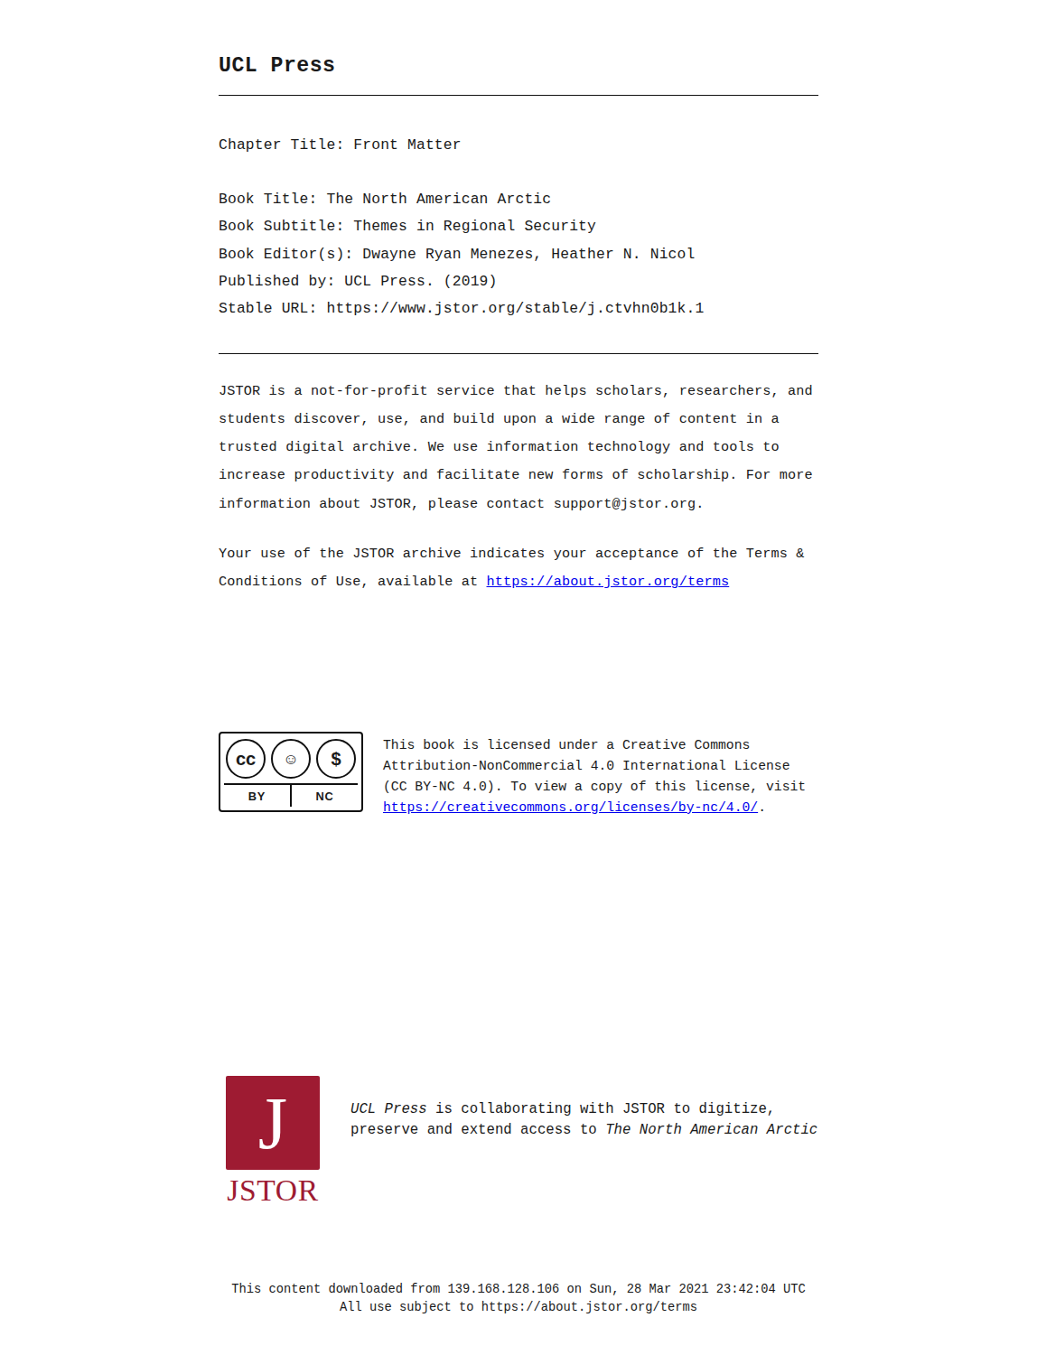UCL Press
Chapter Title: Front Matter
Book Title: The North American Arctic
Book Subtitle: Themes in Regional Security
Book Editor(s): Dwayne Ryan Menezes, Heather N. Nicol
Published by: UCL Press. (2019)
Stable URL: https://www.jstor.org/stable/j.ctvhn0b1k.1
JSTOR is a not-for-profit service that helps scholars, researchers, and students discover, use, and build upon a wide range of content in a trusted digital archive. We use information technology and tools to increase productivity and facilitate new forms of scholarship. For more information about JSTOR, please contact support@jstor.org.
Your use of the JSTOR archive indicates your acceptance of the Terms & Conditions of Use, available at https://about.jstor.org/terms
cc ☺ $
BY NC
This book is licensed under a Creative Commons Attribution-NonCommercial 4.0 International License (CC BY-NC 4.0). To view a copy of this license, visit https://creativecommons.org/licenses/by-nc/4.0/.
JSTOR
UCL Press is collaborating with JSTOR to digitize, preserve and extend access to The North American Arctic
This content downloaded from 139.168.128.106 on Sun, 28 Mar 2021 23:42:04 UTC
All use subject to https://about.jstor.org/terms